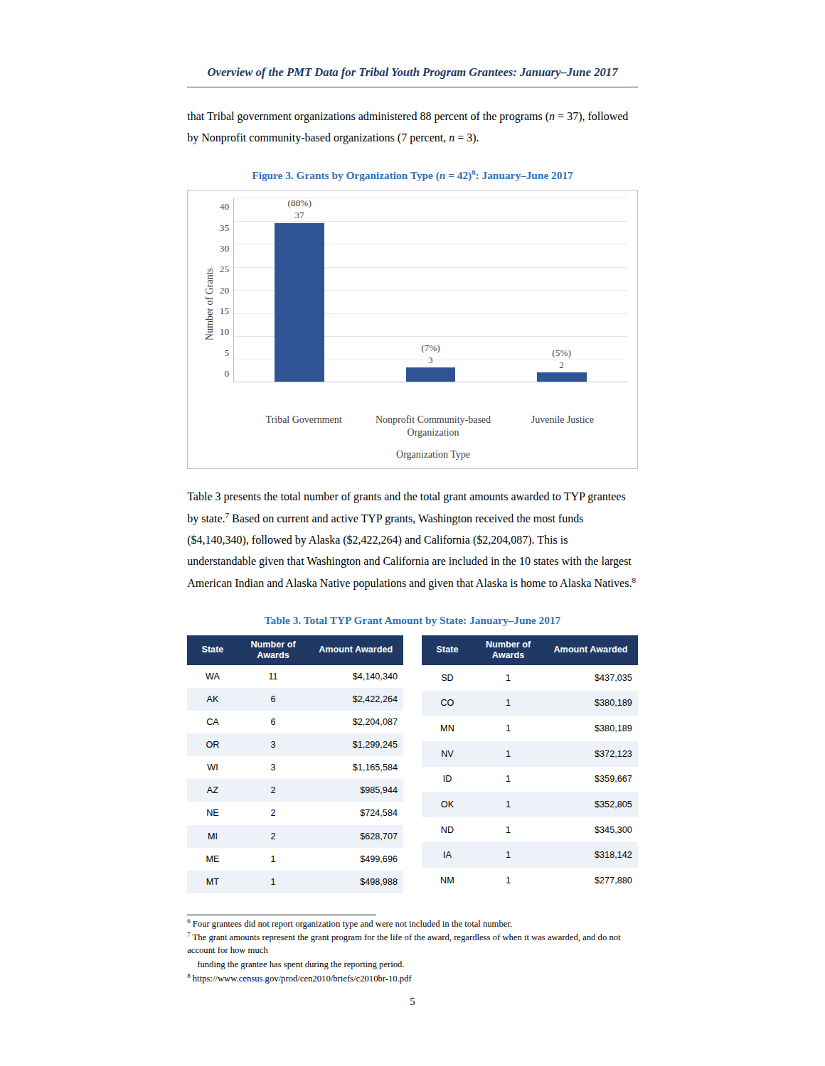Overview of the PMT Data for Tribal Youth Program Grantees: January–June 2017
that Tribal government organizations administered 88 percent of the programs (n = 37), followed by Nonprofit community-based organizations (7 percent, n = 3).
Figure 3. Grants by Organization Type (n = 42)6: January–June 2017
Number of Grants
40
35
30
25
20
15
10
5
0
(88%)
37
(7%)
3
(5%)
2
Tribal Government
Nonprofit Community-based
Organization
Juvenile Justice
Organization Type
Table 3 presents the total number of grants and the total grant amounts awarded to TYP grantees by state.7 Based on current and active TYP grants, Washington received the most funds ($4,140,340), followed by Alaska ($2,422,264) and California ($2,204,087). This is understandable given that Washington and California are included in the 10 states with the largest American Indian and Alaska Native populations and given that Alaska is home to Alaska Natives.8
Table 3. Total TYP Grant Amount by State: January–June 2017
| State | Number of Awards | Amount Awarded |
| --- | --- | --- |
| WA | 11 | $4,140,340 |
| AK | 6 | $2,422,264 |
| CA | 6 | $2,204,087 |
| OR | 3 | $1,299,245 |
| WI | 3 | $1,165,584 |
| AZ | 2 | $985,944 |
| NE | 2 | $724,584 |
| MI | 2 | $628,707 |
| ME | 1 | $499,696 |
| MT | 1 | $498,988 |
| State | Number of Awards | Amount Awarded |
| --- | --- | --- |
| SD | 1 | $437,035 |
| CO | 1 | $380,189 |
| MN | 1 | $380,189 |
| NV | 1 | $372,123 |
| ID | 1 | $359,667 |
| OK | 1 | $352,805 |
| ND | 1 | $345,300 |
| IA | 1 | $318,142 |
| NM | 1 | $277,880 |
6 Four grantees did not report organization type and were not included in the total number.
7 The grant amounts represent the grant program for the life of the award, regardless of when it was awarded, and do not account for how much
funding the grantee has spent during the reporting period.
8 https://www.census.gov/prod/cen2010/briefs/c2010br-10.pdf
5